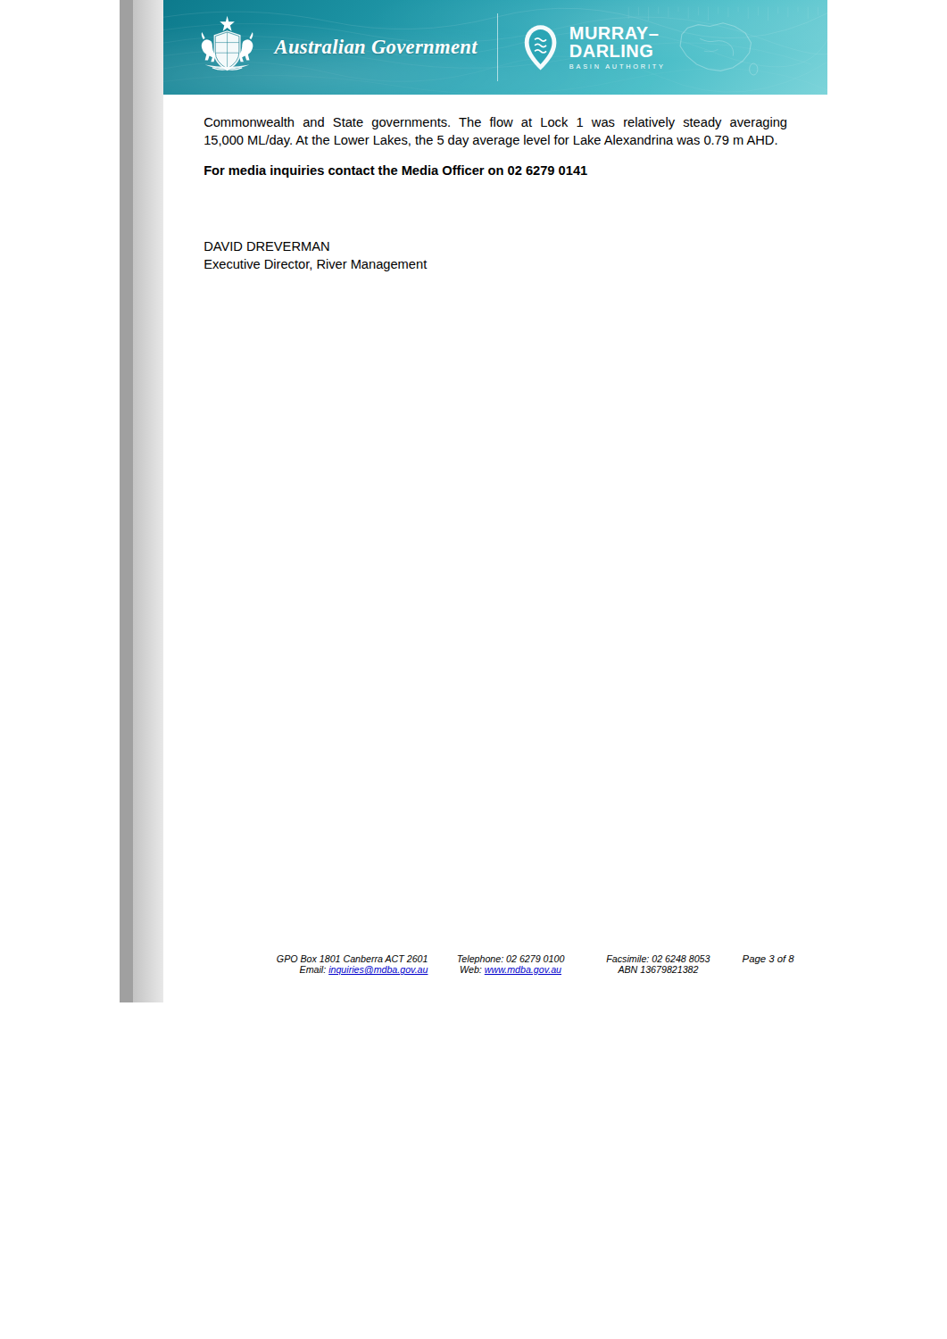Australian Government
MURRAY–
DARLING
BASIN AUTHORITY
Commonwealth and State governments. The flow at Lock 1 was relatively steady averaging 15,000 ML/day. At the Lower Lakes, the 5 day average level for Lake Alexandrina was 0.79 m AHD.
For media inquiries contact the Media Officer on 02 6279 0141
DAVID DREVERMAN
Executive Director, River Management
| GPO Box 1801 Canberra ACT 2601 | Telephone: 02 6279 0100 | Facsimile: 02 6248 8053 | Page 3 of 8 |
| Email: inquiries@mdba.gov.au | Web: www.mdba.gov.au | ABN 13679821382 |